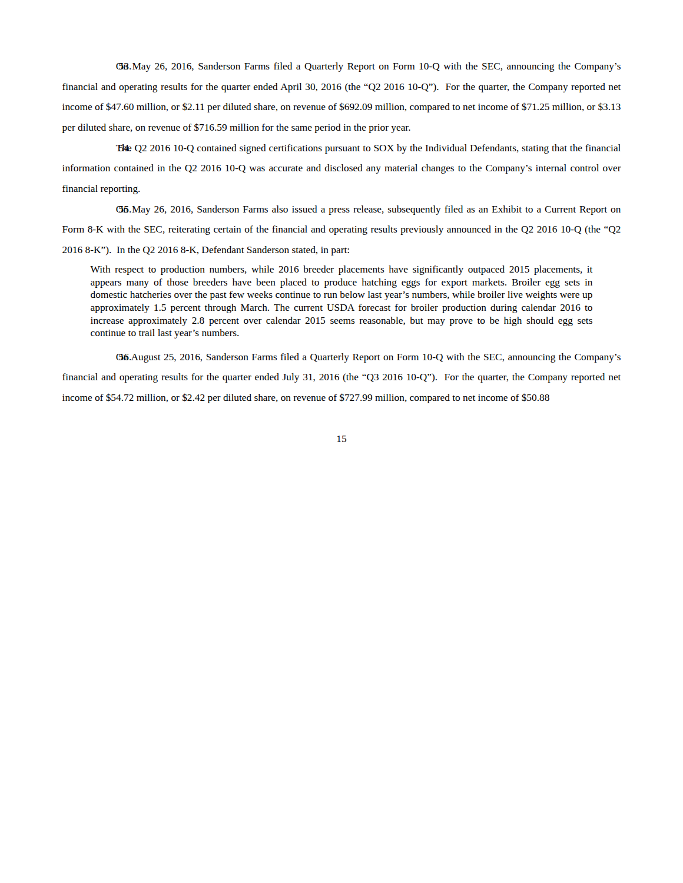53. On May 26, 2016, Sanderson Farms filed a Quarterly Report on Form 10-Q with the SEC, announcing the Company’s financial and operating results for the quarter ended April 30, 2016 (the “Q2 2016 10-Q”). For the quarter, the Company reported net income of $47.60 million, or $2.11 per diluted share, on revenue of $692.09 million, compared to net income of $71.25 million, or $3.13 per diluted share, on revenue of $716.59 million for the same period in the prior year.
54. The Q2 2016 10-Q contained signed certifications pursuant to SOX by the Individual Defendants, stating that the financial information contained in the Q2 2016 10-Q was accurate and disclosed any material changes to the Company’s internal control over financial reporting.
55. On May 26, 2016, Sanderson Farms also issued a press release, subsequently filed as an Exhibit to a Current Report on Form 8-K with the SEC, reiterating certain of the financial and operating results previously announced in the Q2 2016 10-Q (the “Q2 2016 8-K”). In the Q2 2016 8-K, Defendant Sanderson stated, in part:
With respect to production numbers, while 2016 breeder placements have significantly outpaced 2015 placements, it appears many of those breeders have been placed to produce hatching eggs for export markets. Broiler egg sets in domestic hatcheries over the past few weeks continue to run below last year’s numbers, while broiler live weights were up approximately 1.5 percent through March. The current USDA forecast for broiler production during calendar 2016 to increase approximately 2.8 percent over calendar 2015 seems reasonable, but may prove to be high should egg sets continue to trail last year’s numbers.
56. On August 25, 2016, Sanderson Farms filed a Quarterly Report on Form 10-Q with the SEC, announcing the Company’s financial and operating results for the quarter ended July 31, 2016 (the “Q3 2016 10-Q”). For the quarter, the Company reported net income of $54.72 million, or $2.42 per diluted share, on revenue of $727.99 million, compared to net income of $50.88
15